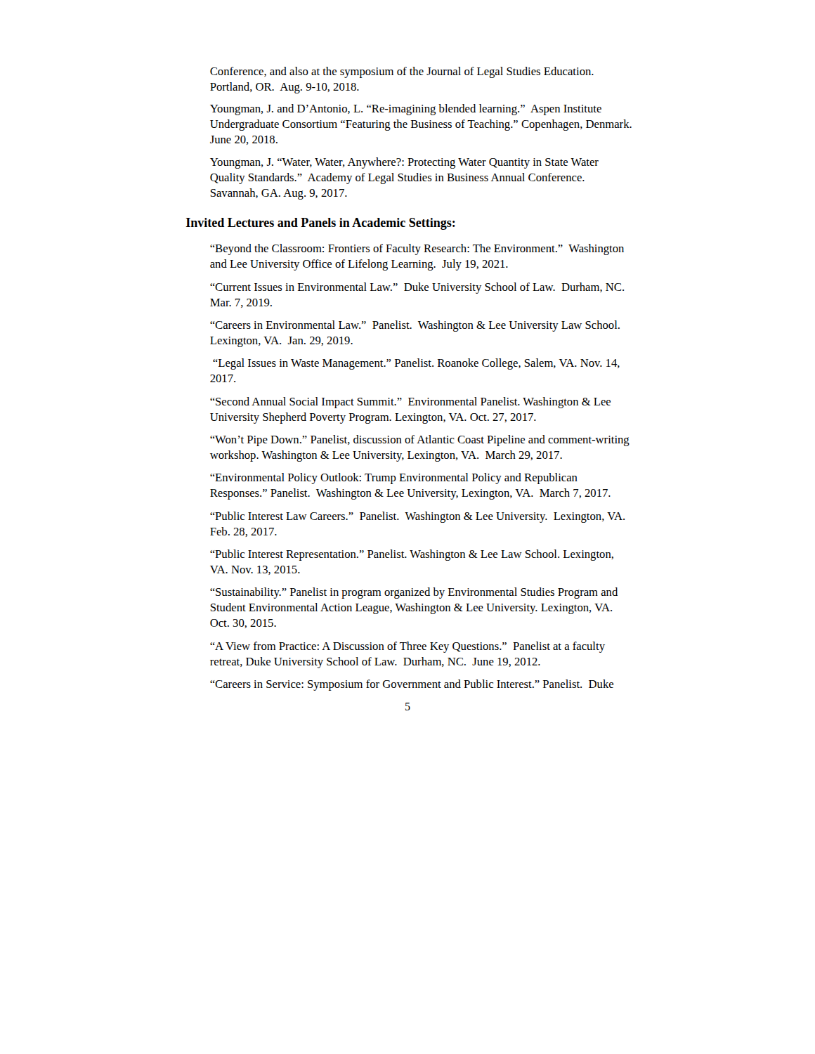Conference, and also at the symposium of the Journal of Legal Studies Education. Portland, OR. Aug. 9-10, 2018.
Youngman, J. and D’Antonio, L. “Re-imagining blended learning.” Aspen Institute Undergraduate Consortium “Featuring the Business of Teaching.” Copenhagen, Denmark. June 20, 2018.
Youngman, J. “Water, Water, Anywhere?: Protecting Water Quantity in State Water Quality Standards.” Academy of Legal Studies in Business Annual Conference. Savannah, GA. Aug. 9, 2017.
Invited Lectures and Panels in Academic Settings:
“Beyond the Classroom: Frontiers of Faculty Research: The Environment.” Washington and Lee University Office of Lifelong Learning. July 19, 2021.
“Current Issues in Environmental Law.” Duke University School of Law. Durham, NC. Mar. 7, 2019.
“Careers in Environmental Law.” Panelist. Washington & Lee University Law School. Lexington, VA. Jan. 29, 2019.
“Legal Issues in Waste Management.” Panelist. Roanoke College, Salem, VA. Nov. 14, 2017.
“Second Annual Social Impact Summit.” Environmental Panelist. Washington & Lee University Shepherd Poverty Program. Lexington, VA. Oct. 27, 2017.
“Won’t Pipe Down.” Panelist, discussion of Atlantic Coast Pipeline and comment-writing workshop. Washington & Lee University, Lexington, VA. March 29, 2017.
“Environmental Policy Outlook: Trump Environmental Policy and Republican Responses.” Panelist. Washington & Lee University, Lexington, VA. March 7, 2017.
“Public Interest Law Careers.” Panelist. Washington & Lee University. Lexington, VA. Feb. 28, 2017.
“Public Interest Representation.” Panelist. Washington & Lee Law School. Lexington, VA. Nov. 13, 2015.
“Sustainability.” Panelist in program organized by Environmental Studies Program and Student Environmental Action League, Washington & Lee University. Lexington, VA. Oct. 30, 2015.
“A View from Practice: A Discussion of Three Key Questions.” Panelist at a faculty retreat, Duke University School of Law. Durham, NC. June 19, 2012.
“Careers in Service: Symposium for Government and Public Interest.” Panelist. Duke
5